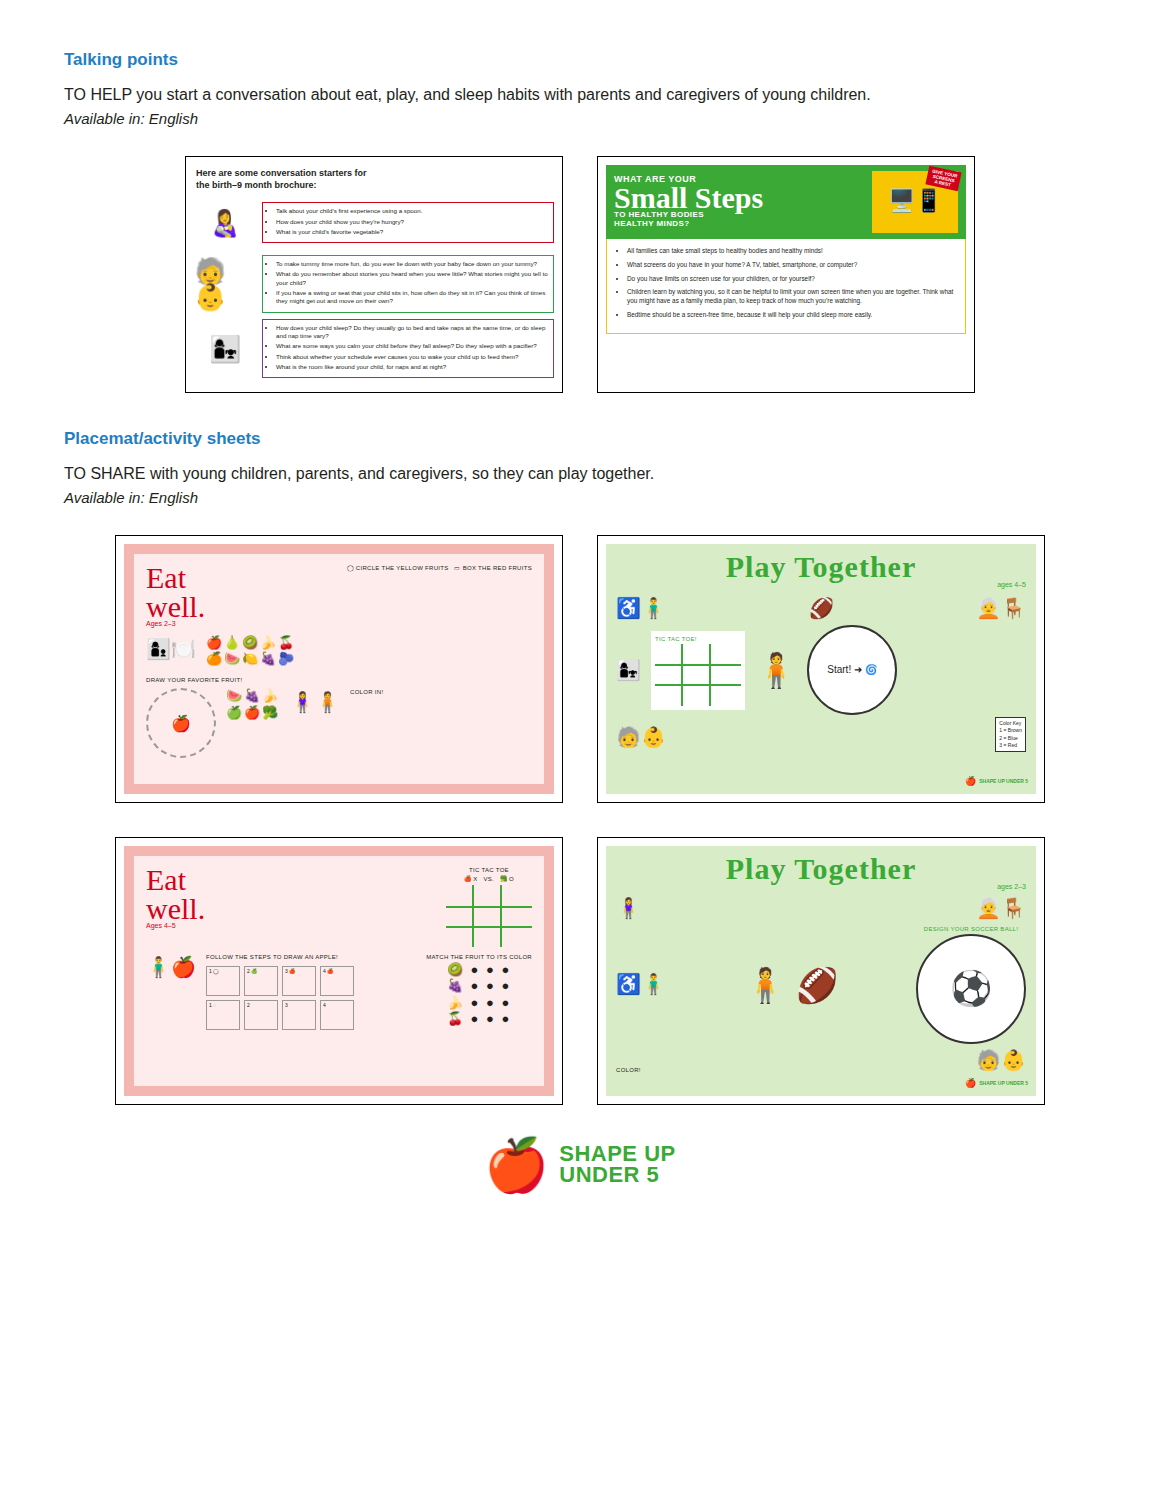Talking points
To help you start a conversation about eat, play, and sleep habits with parents and caregivers of young children.
Available in: English
Here are some conversation starters for
the birth–9 month brochure:
👩‍🍼
Talk about your child’s first experience using a spoon.
How does your child show you they’re hungry?
What is your child’s favorite vegetable?
🧓👶
To make tummy time more fun, do you ever lie down with your baby face down on your tummy?
What do you remember about stories you heard when you were little? What stories might you tell to your child?
If you have a swing or seat that your child sits in, how often do they sit in it? Can you think of times they might get out and move on their own?
👩‍👧
How does your child sleep? Do they usually go to bed and take naps at the same time, or do sleep and nap time vary?
What are some ways you calm your child before they fall asleep? Do they sleep with a pacifier?
Think about whether your schedule ever causes you to wake your child up to feed them?
What is the room like around your child, for naps and at night?
What are your
Small Steps
to Healthy Bodies
Healthy Minds?
Give your
screens
a rest 🖥️📱
All families can take small steps to healthy bodies and healthy minds!
What screens do you have in your home? A TV, tablet, smartphone, or computer?
Do you have limits on screen use for your children, or for yourself?
Children learn by watching you, so it can be helpful to limit your own screen time when you are together. Think what you might have as a family media plan, to keep track of how much you’re watching.
Bedtime should be a screen-free time, because it will help your child sleep more easily.
Placemat/activity sheets
To share with young children, parents, and caregivers, so they can play together.
Available in: English
Eat
well.
Ages 2–3
◯ Circle the yellow fruits ▭ Box the red fruits
👩‍👦🍽️
🍎🍐🥝🍌🍒
🍊🍉🍋🍇🫐
Draw your favorite fruit!
🍎
🍉🍇🍌
🍏🍎🥦
🧍‍♀️🧍
Color in!
Play Together
ages 4–5
♿🧍‍♂️
🏈
🧑‍🦳🪑
👩‍👧
Tic Tac Toe!
🧍
Start! ➜ 🌀
🧓👶
Color Key
1 = Brown
2 = Blue
3 = Red
🍎Shape Up Under 5
Eat
well.
Ages 4–5
Tic Tac Toe
🍎 x vs. 🥦 o
🧍‍♂️🍎
Follow the steps to draw an apple!
1 ◯
2 🍏
3 🍎
4 🍎
1 ◌
2
3
4
Match the fruit to its color
🥝 ● ● ●
🍇 ● ● ●
🍌 ● ● ●
🍒 ● ● ●
Play Together
ages 2–3
🧍‍♀️
🧑‍🦳🪑
♿🧍‍♂️
🧍 🏈
Design your soccer ball!
⚽
Color!
🧓👶
🍎Shape Up Under 5
🍎
SHAPE UP
UNDER 5